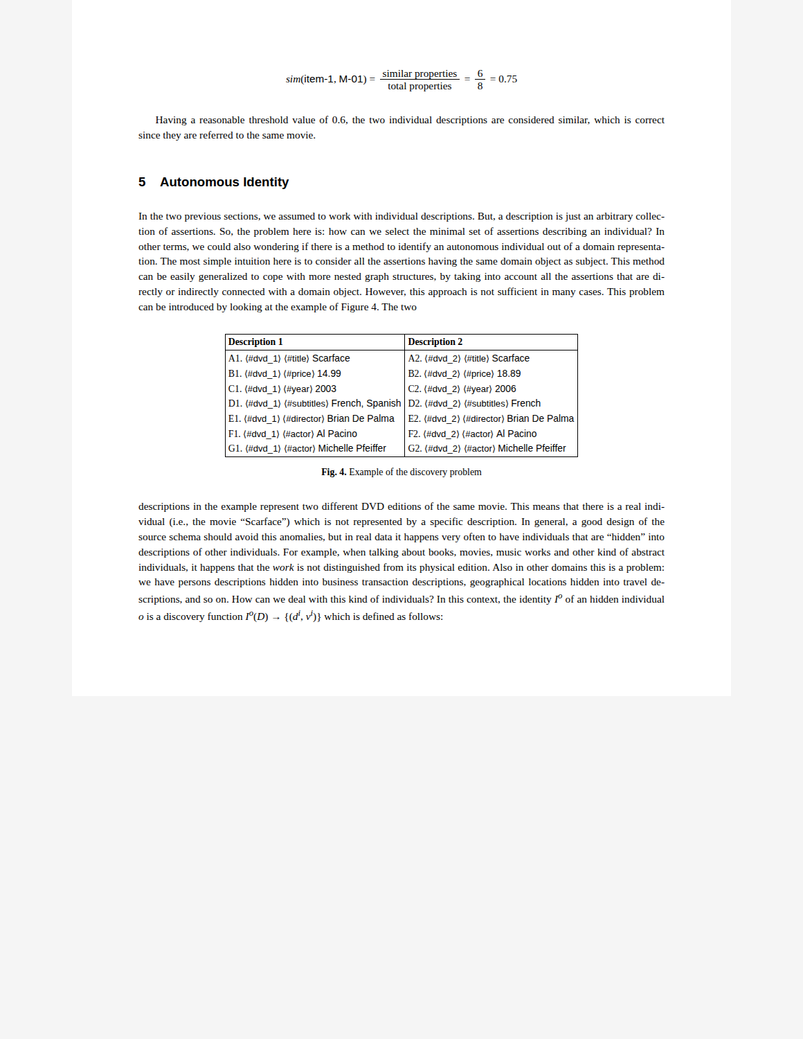sim(item-1, M-01) = similar properties total properties = 68 = 0.75
Having a reasonable threshold value of 0.6, the two individual descriptions are considered similar, which is correct since they are referred to the same movie.
5 Autonomous Identity
In the two previous sections, we assumed to work with individual descriptions. But, a description is just an arbitrary collection of assertions. So, the problem here is: how can we select the minimal set of assertions describing an individual? In other terms, we could also wondering if there is a method to identify an autonomous individual out of a domain representation. The most simple intuition here is to consider all the assertions having the same domain object as subject. This method can be easily generalized to cope with more nested graph structures, by taking into account all the assertions that are directly or indirectly connected with a domain object. However, this approach is not sufficient in many cases. This problem can be introduced by looking at the example of Figure 4. The two
| Description 1 | Description 2 |
| --- | --- |
| A1. ⟨#dvd_1⟩ ⟨#title⟩ Scarface | A2. ⟨#dvd_2⟩ ⟨#title⟩ Scarface |
| B1. ⟨#dvd_1⟩ ⟨#price⟩ 14.99 | B2. ⟨#dvd_2⟩ ⟨#price⟩ 18.89 |
| C1. ⟨#dvd_1⟩ ⟨#year⟩ 2003 | C2. ⟨#dvd_2⟩ ⟨#year⟩ 2006 |
| D1. ⟨#dvd_1⟩ ⟨#subtitles⟩ French, Spanish | D2. ⟨#dvd_2⟩ ⟨#subtitles⟩ French |
| E1. ⟨#dvd_1⟩ ⟨#director⟩ Brian De Palma | E2. ⟨#dvd_2⟩ ⟨#director⟩ Brian De Palma |
| F1. ⟨#dvd_1⟩ ⟨#actor⟩ Al Pacino | F2. ⟨#dvd_2⟩ ⟨#actor⟩ Al Pacino |
| G1. ⟨#dvd_1⟩ ⟨#actor⟩ Michelle Pfeiffer | G2. ⟨#dvd_2⟩ ⟨#actor⟩ Michelle Pfeiffer |
Fig. 4. Example of the discovery problem
descriptions in the example represent two different DVD editions of the same movie. This means that there is a real individual (i.e., the movie “Scarface”) which is not represented by a specific description. In general, a good design of the source schema should avoid this anomalies, but in real data it happens very often to have individuals that are “hidden” into descriptions of other individuals. For example, when talking about books, movies, music works and other kind of abstract individuals, it happens that the work is not distinguished from its physical edition. Also in other domains this is a problem: we have persons descriptions hidden into business transaction descriptions, geographical locations hidden into travel descriptions, and so on. How can we deal with this kind of individuals? In this context, the identity Io of an hidden individual o is a discovery function Io(D) → {(di, vi)} which is defined as follows: